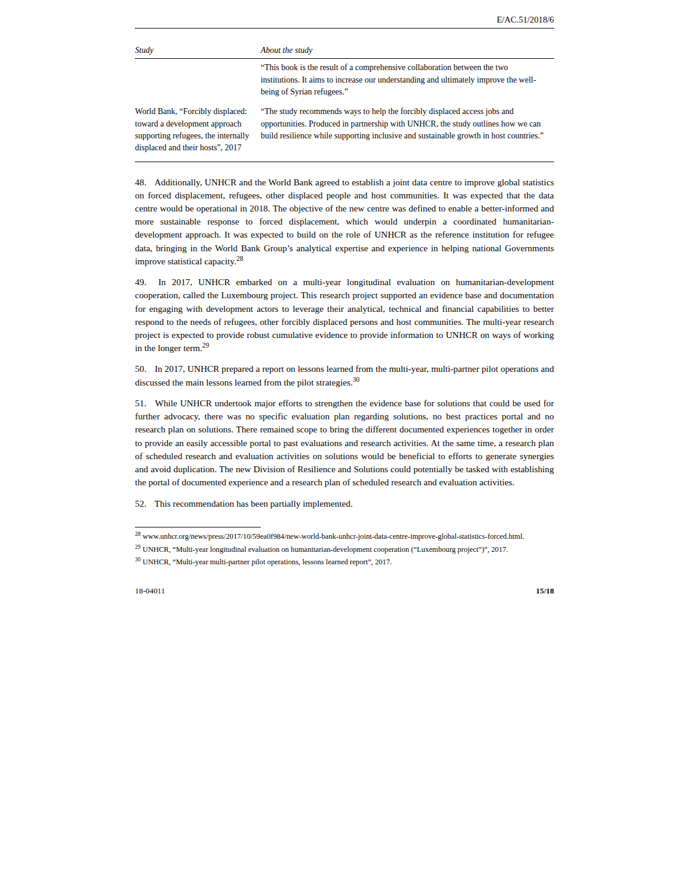E/AC.51/2018/6
| Study | About the study |
| --- | --- |
| | “This book is the result of a comprehensive collaboration between the two institutions. It aims to increase our understanding and ultimately improve the well-being of Syrian refugees.” |
| World Bank, “Forcibly displaced: toward a development approach supporting refugees, the internally displaced and their hosts”, 2017 | “The study recommends ways to help the forcibly displaced access jobs and opportunities. Produced in partnership with UNHCR, the study outlines how we can build resilience while supporting inclusive and sustainable growth in host countries.” |
48. Additionally, UNHCR and the World Bank agreed to establish a joint data centre to improve global statistics on forced displacement, refugees, other displaced people and host communities. It was expected that the data centre would be operational in 2018. The objective of the new centre was defined to enable a better-informed and more sustainable response to forced displacement, which would underpin a coordinated humanitarian-development approach. It was expected to build on the role of UNHCR as the reference institution for refugee data, bringing in the World Bank Group’s analytical expertise and experience in helping national Governments improve statistical capacity.28
49. In 2017, UNHCR embarked on a multi-year longitudinal evaluation on humanitarian-development cooperation, called the Luxembourg project. This research project supported an evidence base and documentation for engaging with development actors to leverage their analytical, technical and financial capabilities to better respond to the needs of refugees, other forcibly displaced persons and host communities. The multi-year research project is expected to provide robust cumulative evidence to provide information to UNHCR on ways of working in the longer term.29
50. In 2017, UNHCR prepared a report on lessons learned from the multi-year, multi-partner pilot operations and discussed the main lessons learned from the pilot strategies.30
51. While UNHCR undertook major efforts to strengthen the evidence base for solutions that could be used for further advocacy, there was no specific evaluation plan regarding solutions, no best practices portal and no research plan on solutions. There remained scope to bring the different documented experiences together in order to provide an easily accessible portal to past evaluations and research activities. At the same time, a research plan of scheduled research and evaluation activities on solutions would be beneficial to efforts to generate synergies and avoid duplication. The new Division of Resilience and Solutions could potentially be tasked with establishing the portal of documented experience and a research plan of scheduled research and evaluation activities.
52. This recommendation has been partially implemented.
28 www.unhcr.org/news/press/2017/10/59ea0f984/new-world-bank-unhcr-joint-data-centre-improve-global-statistics-forced.html.
29 UNHCR, “Multi-year longitudinal evaluation on humanitarian-development cooperation (“Luxembourg project”)”, 2017.
30 UNHCR, “Multi-year multi-partner pilot operations, lessons learned report”, 2017.
18-04011
15/18